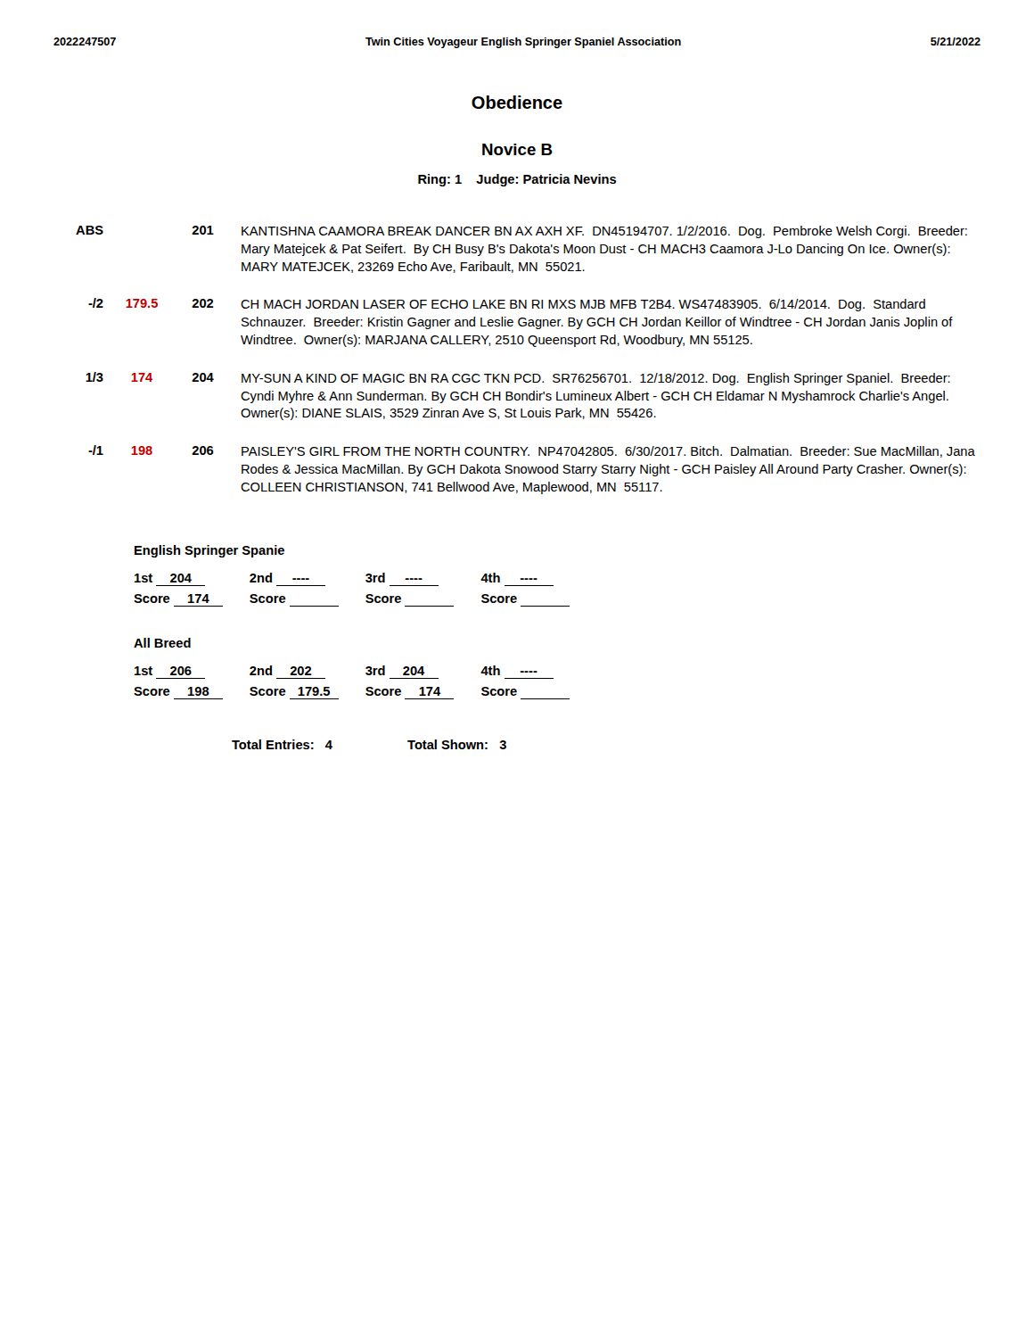2022247507
Twin Cities Voyageur English Springer Spaniel Association
5/21/2022
Obedience
Novice B
Ring: 1 Judge: Patricia Nevins
| ABS | | 201 | KANTISHNA CAAMORA BREAK DANCER BN AX AXH XF. DN45194707. 1/2/2016. Dog. Pembroke Welsh Corgi. Breeder: Mary Matejcek & Pat Seifert. By CH Busy B's Dakota's Moon Dust - CH MACH3 Caamora J-Lo Dancing On Ice. Owner(s): MARY MATEJCEK, 23269 Echo Ave, Faribault, MN 55021. |
| -/2 | 179.5 | 202 | CH MACH JORDAN LASER OF ECHO LAKE BN RI MXS MJB MFB T2B4. WS47483905. 6/14/2014. Dog. Standard Schnauzer. Breeder: Kristin Gagner and Leslie Gagner. By GCH CH Jordan Keillor of Windtree - CH Jordan Janis Joplin of Windtree. Owner(s): MARJANA CALLERY, 2510 Queensport Rd, Woodbury, MN 55125. |
| 1/3 | 174 | 204 | MY-SUN A KIND OF MAGIC BN RA CGC TKN PCD. SR76256701. 12/18/2012. Dog. English Springer Spaniel. Breeder: Cyndi Myhre & Ann Sunderman. By GCH CH Bondir's Lumineux Albert - GCH CH Eldamar N Myshamrock Charlie's Angel. Owner(s): DIANE SLAIS, 3529 Zinran Ave S, St Louis Park, MN 55426. |
| -/1 | 198 | 206 | PAISLEY'S GIRL FROM THE NORTH COUNTRY. NP47042805. 6/30/2017. Bitch. Dalmatian. Breeder: Sue MacMillan, Jana Rodes & Jessica MacMillan. By GCH Dakota Snowood Starry Starry Night - GCH Paisley All Around Party Crasher. Owner(s): COLLEEN CHRISTIANSON, 741 Bellwood Ave, Maplewood, MN 55117. |
English Springer Spanie
| 1st 204 | 2nd ---- | 3rd ---- | 4th ---- |
| Score 174 | Score | Score | Score |
All Breed
| 1st 206 | 2nd 202 | 3rd 204 | 4th ---- |
| Score 198 | Score 179.5 | Score 174 | Score |
Total Entries: 4 Total Shown: 3